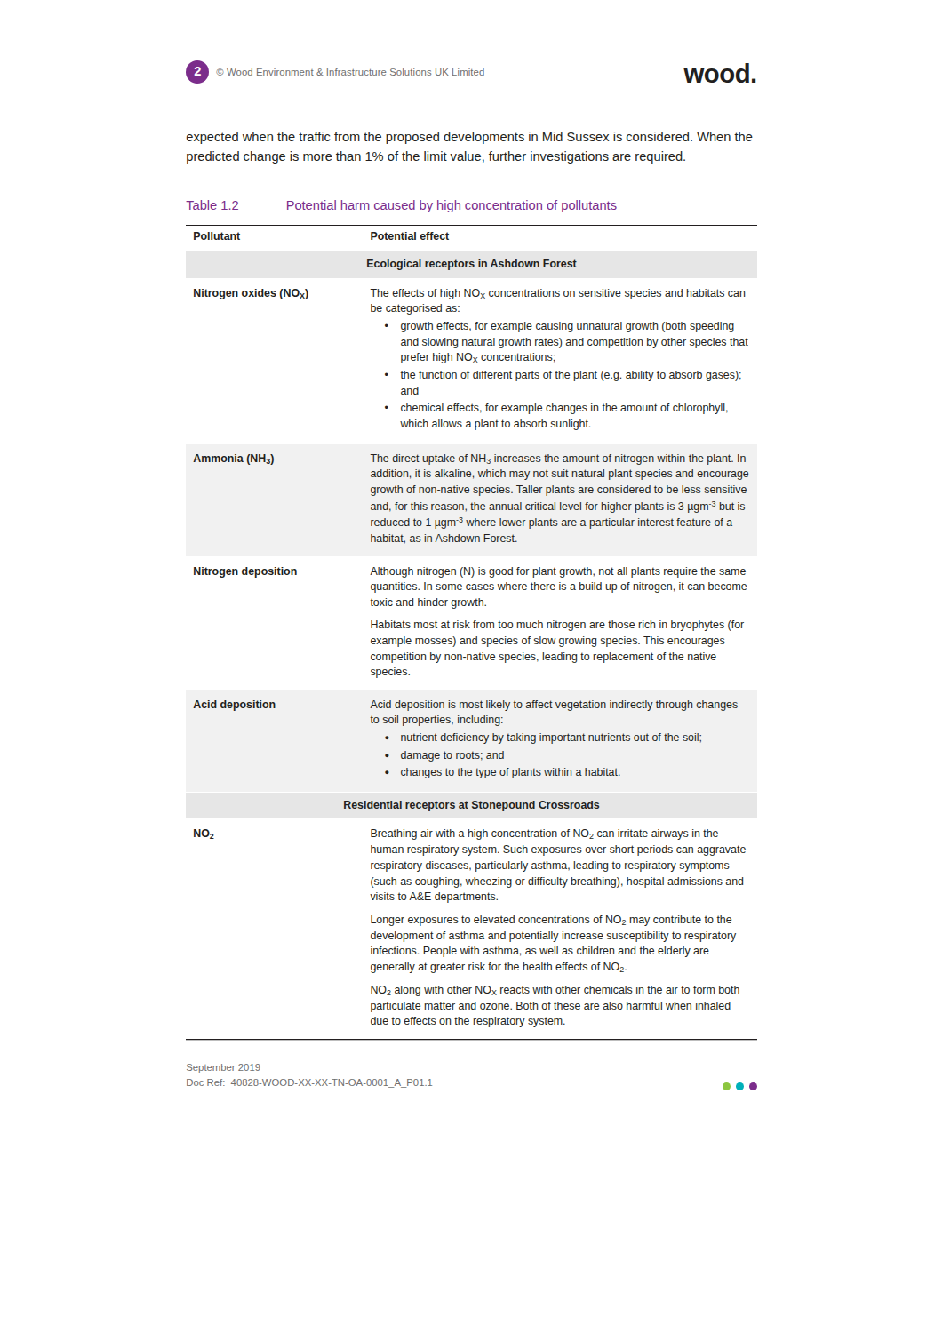2
© Wood Environment & Infrastructure Solutions UK Limited
wood.
expected when the traffic from the proposed developments in Mid Sussex is considered. When the predicted change is more than 1% of the limit value, further investigations are required.
Table 1.2 Potential harm caused by high concentration of pollutants
| Pollutant | Potential effect |
| --- | --- |
| Ecological receptors in Ashdown Forest |
| Nitrogen oxides (NO X ) | The effects of high NO X concentrations on sensitive species and habitats can be categorised as: growth effects, for example causing unnatural growth (both speeding and slowing natural growth rates) and competition by other species that prefer high NO X concentrations; the function of different parts of the plant (e.g. ability to absorb gases); and chemical effects, for example changes in the amount of chlorophyll, which allows a plant to absorb sunlight. |
| Ammonia (NH 3 ) | The direct uptake of NH 3 increases the amount of nitrogen within the plant. In addition, it is alkaline, which may not suit natural plant species and encourage growth of non-native species. Taller plants are considered to be less sensitive and, for this reason, the annual critical level for higher plants is 3 µgm -3 but is reduced to 1 µgm -3 where lower plants are a particular interest feature of a habitat, as in Ashdown Forest. |
| Nitrogen deposition | Although nitrogen (N) is good for plant growth, not all plants require the same quantities. In some cases where there is a build up of nitrogen, it can become toxic and hinder growth. Habitats most at risk from too much nitrogen are those rich in bryophytes (for example mosses) and species of slow growing species. This encourages competition by non-native species, leading to replacement of the native species. |
| Acid deposition | Acid deposition is most likely to affect vegetation indirectly through changes to soil properties, including: nutrient deficiency by taking important nutrients out of the soil; damage to roots; and changes to the type of plants within a habitat. |
| Residential receptors at Stonepound Crossroads |
| NO 2 | Breathing air with a high concentration of NO 2 can irritate airways in the human respiratory system. Such exposures over short periods can aggravate respiratory diseases, particularly asthma, leading to respiratory symptoms (such as coughing, wheezing or difficulty breathing), hospital admissions and visits to A&E departments. Longer exposures to elevated concentrations of NO 2 may contribute to the development of asthma and potentially increase susceptibility to respiratory infections. People with asthma, as well as children and the elderly are generally at greater risk for the health effects of NO 2 . NO 2 along with other NO X reacts with other chemicals in the air to form both particulate matter and ozone. Both of these are also harmful when inhaled due to effects on the respiratory system. |
September 2019
Doc Ref: 40828-WOOD-XX-XX-TN-OA-0001_A_P01.1